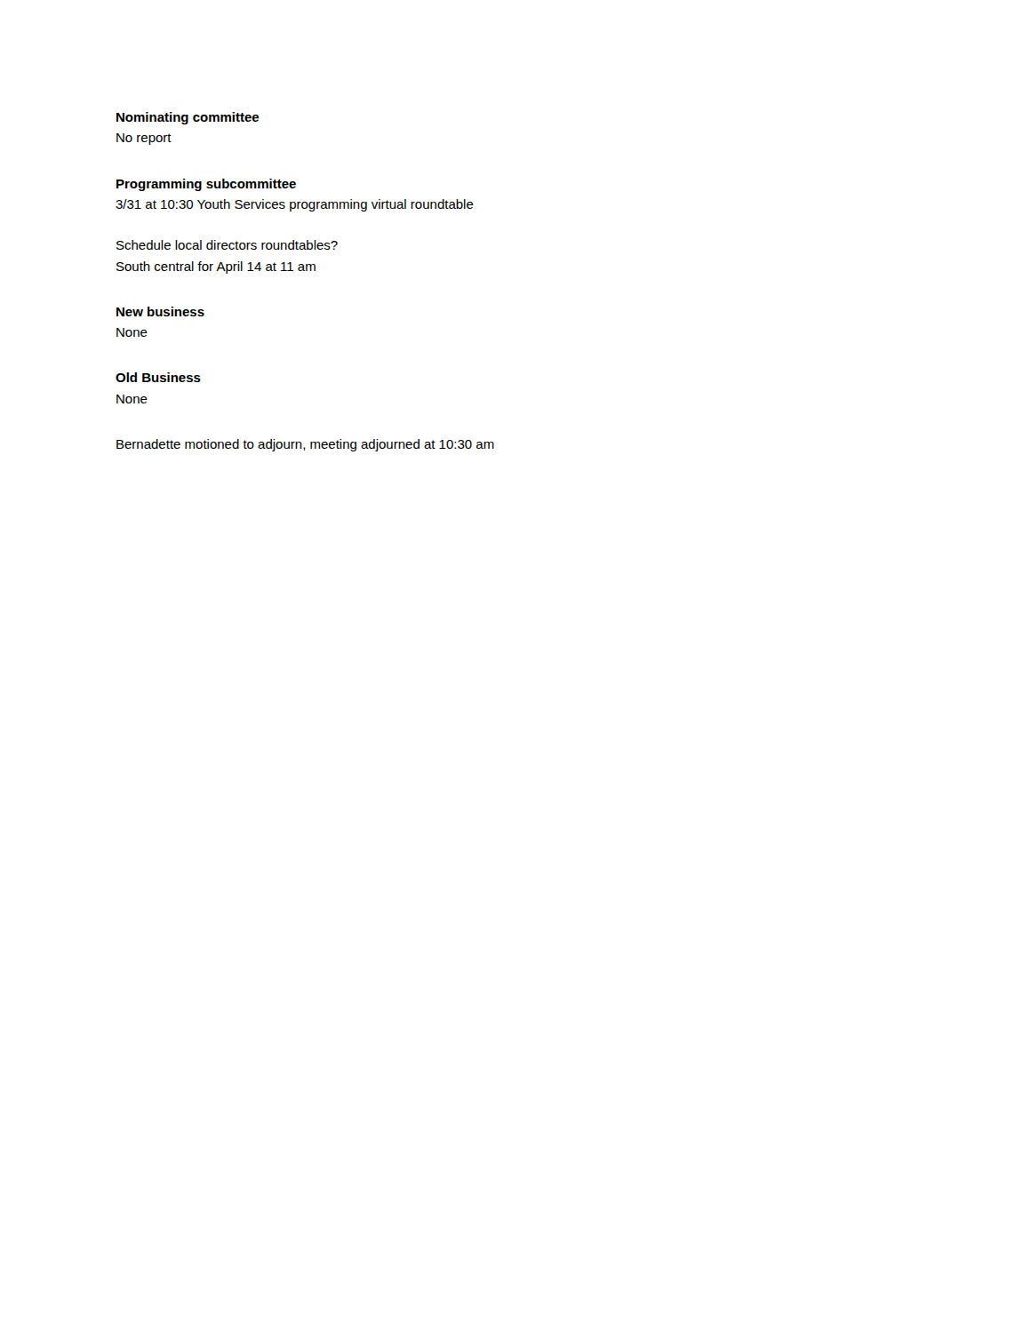Nominating committee
No report
Programming subcommittee
3/31 at 10:30 Youth Services programming virtual roundtable
Schedule local directors roundtables?
South central for April 14 at 11 am
New business
None
Old Business
None
Bernadette motioned to adjourn, meeting adjourned at 10:30 am